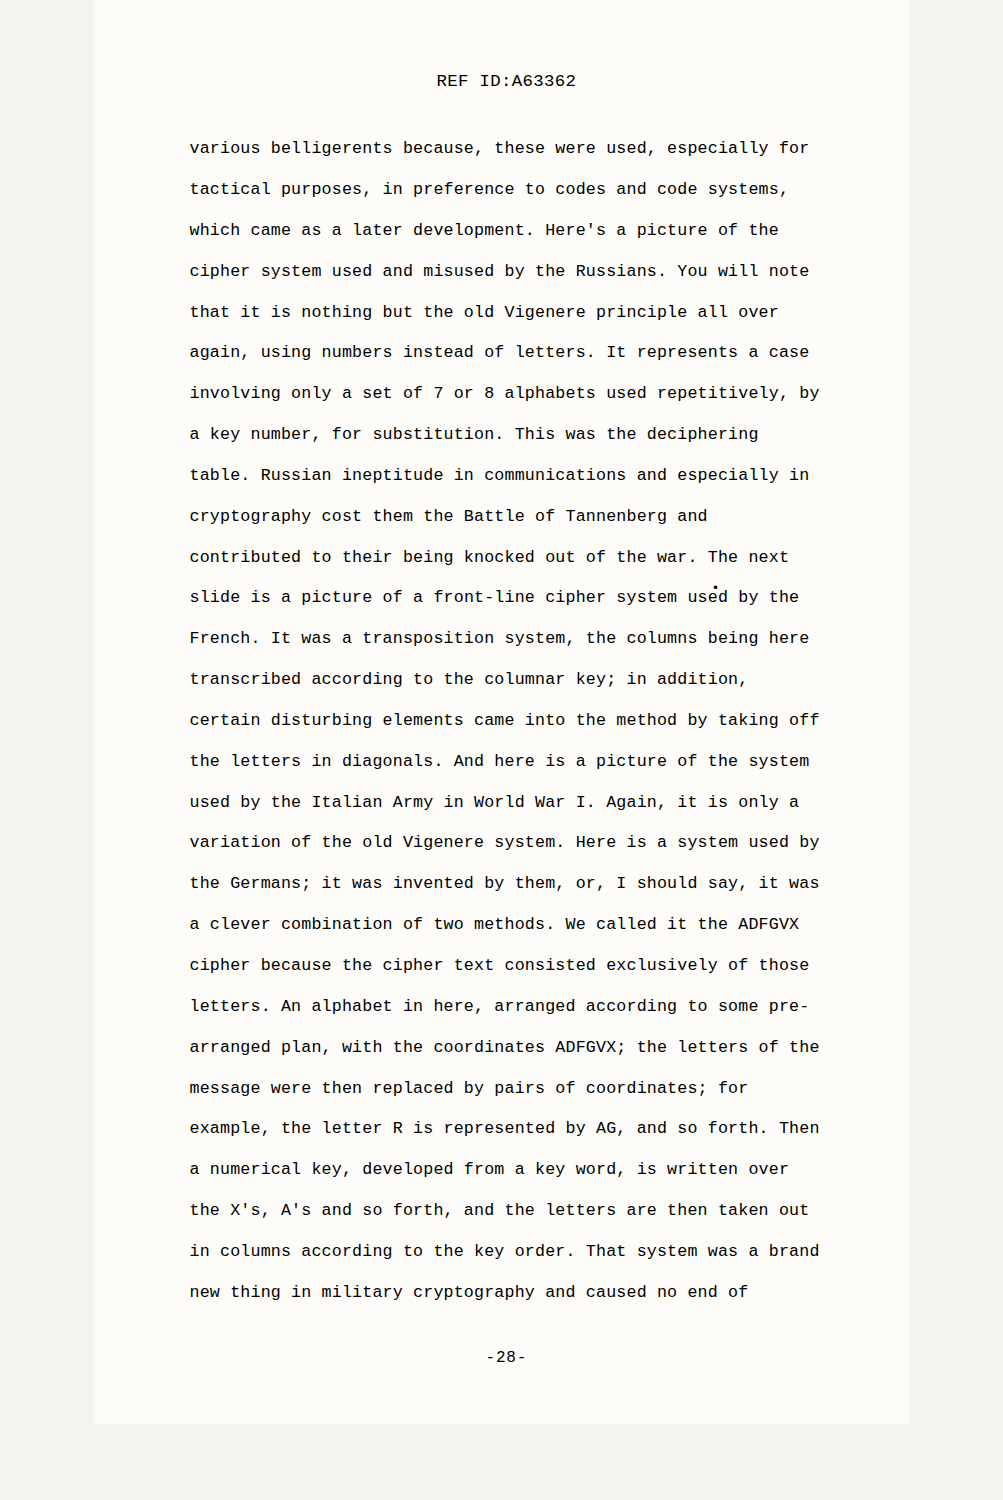REF ID:A63362
various belligerents because, these were used, especially for tactical purposes, in preference to codes and code systems, which came as a later development. Here's a picture of the cipher system used and misused by the Russians. You will note that it is nothing but the old Vigenere principle all over again, using numbers instead of letters. It represents a case involving only a set of 7 or 8 alphabets used repetitively, by a key number, for substitution. This was the deciphering table. Russian ineptitude in communications and especially in cryptography cost them the Battle of Tannenberg and contributed to their being knocked out of the war. The next slide is a picture of a front-line cipher system used by the French. It was a transposition system, the columns being here transcribed according to the columnar key; in addition, certain disturbing elements came into the method by taking off the letters in diagonals. And here is a picture of the system used by the Italian Army in World War I. Again, it is only a variation of the old Vigenere system. Here is a system used by the Germans; it was invented by them, or, I should say, it was a clever combination of two methods. We called it the ADFGVX cipher because the cipher text consisted exclusively of those letters. An alphabet in here, arranged according to some pre-arranged plan, with the coordinates ADFGVX; the letters of the message were then replaced by pairs of coordinates; for example, the letter R is represented by AG, and so forth. Then a numerical key, developed from a key word, is written over the X's, A's and so forth, and the letters are then taken out in columns according to the key order. That system was a brand new thing in military cryptography and caused no end of
-28-